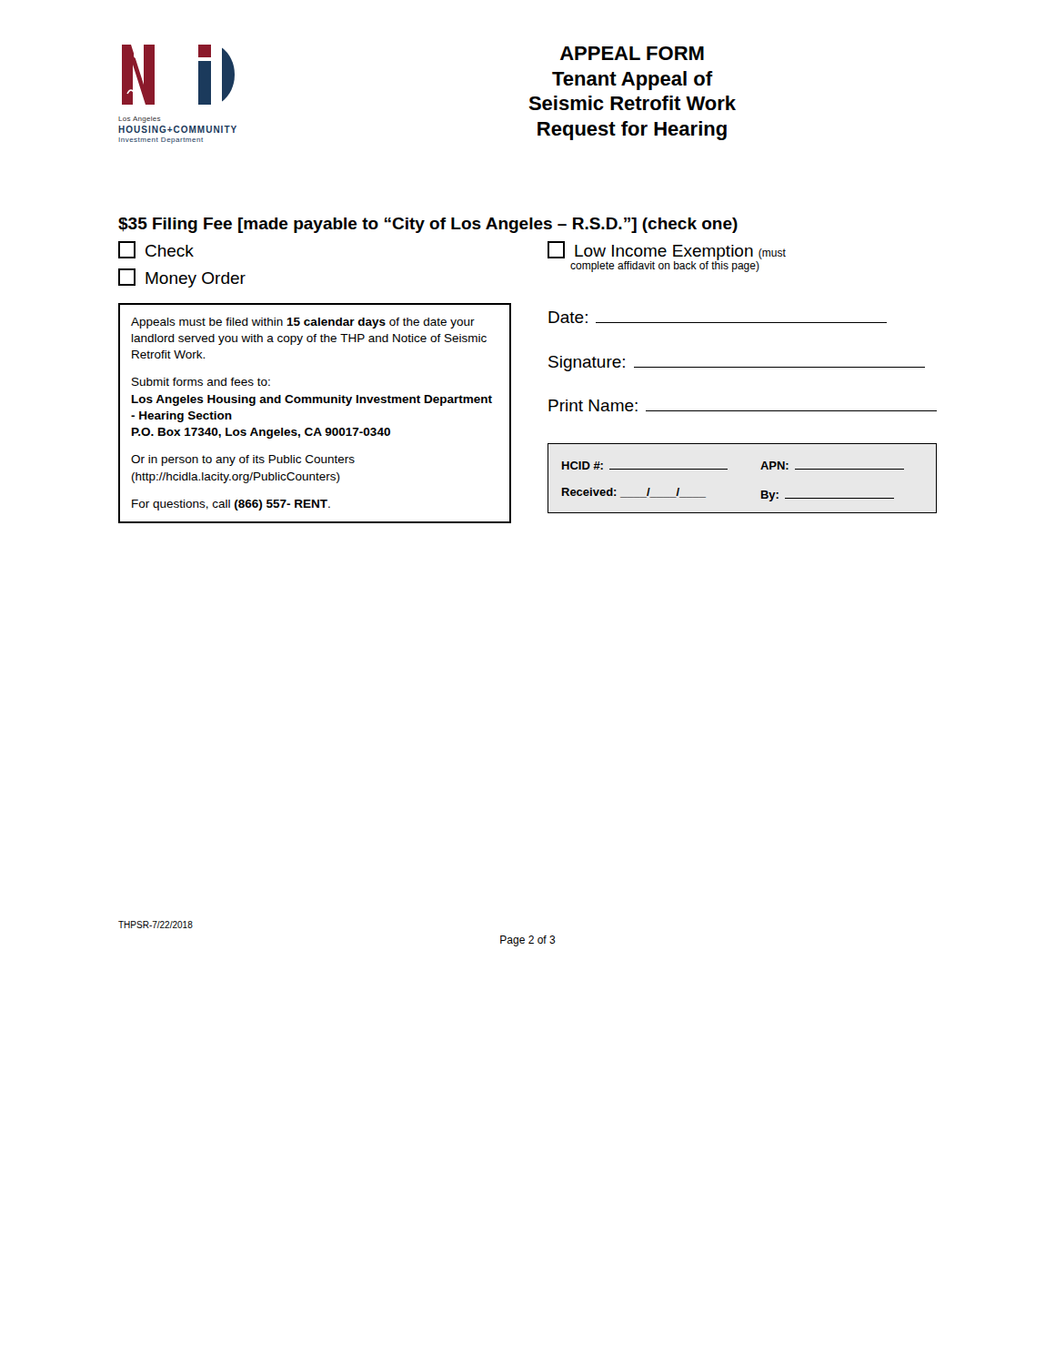Los Angeles
HOUSING+COMMUNITY
Investment Department
APPEAL FORM
Tenant Appeal of
Seismic Retrofit Work
Request for Hearing
$35 Filing Fee [made payable to “City of Los Angeles – R.S.D.”] (check one)
Check
Money Order
Low Income Exemption (must
complete affidavit on back of this page)
Appeals must be filed within 15 calendar days of the date your landlord served you with a copy of the THP and Notice of Seismic Retrofit Work.
Submit forms and fees to:
Los Angeles Housing and Community Investment Department - Hearing Section
P.O. Box 17340, Los Angeles, CA 90017-0340
Or in person to any of its Public Counters (http://hcidla.lacity.org/PublicCounters)
For questions, call (866) 557- RENT.
Date:
Signature:
Print Name:
HCID #:
APN:
Received: ____/____/____
By:
THPSR-7/22/2018
Page 2 of 3